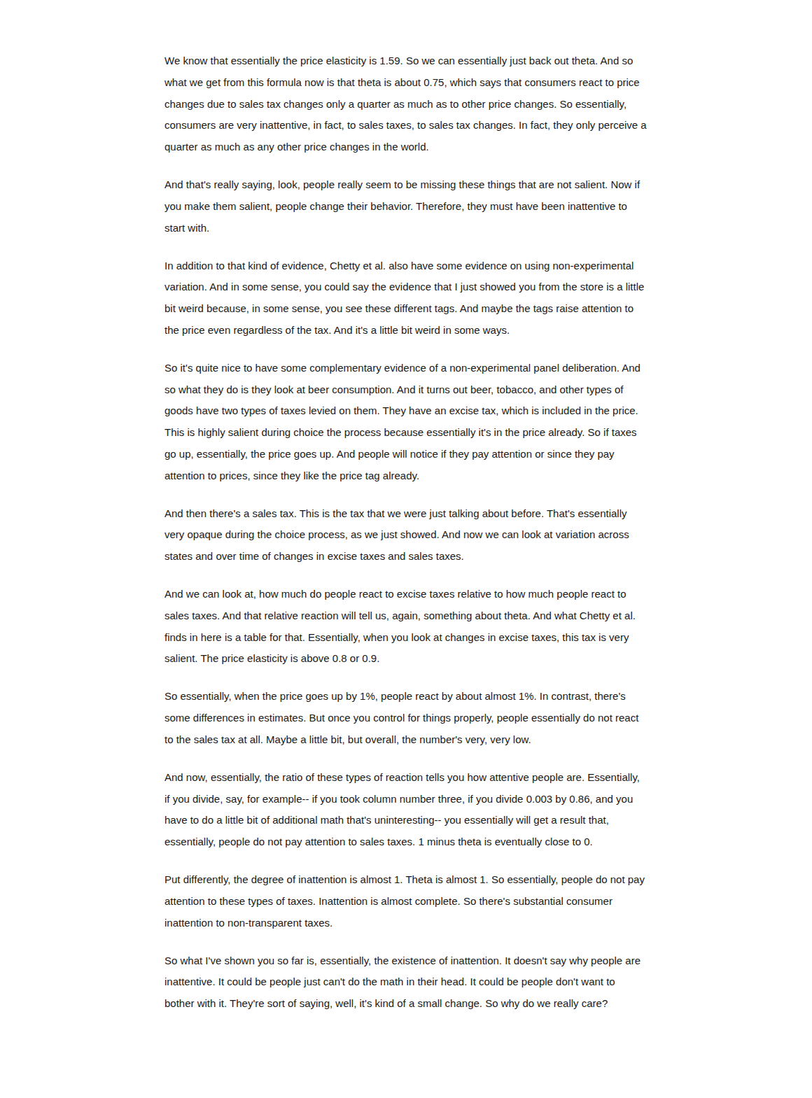We know that essentially the price elasticity is 1.59. So we can essentially just back out theta. And so what we get from this formula now is that theta is about 0.75, which says that consumers react to price changes due to sales tax changes only a quarter as much as to other price changes. So essentially, consumers are very inattentive, in fact, to sales taxes, to sales tax changes. In fact, they only perceive a quarter as much as any other price changes in the world.
And that's really saying, look, people really seem to be missing these things that are not salient. Now if you make them salient, people change their behavior. Therefore, they must have been inattentive to start with.
In addition to that kind of evidence, Chetty et al. also have some evidence on using non-experimental variation. And in some sense, you could say the evidence that I just showed you from the store is a little bit weird because, in some sense, you see these different tags. And maybe the tags raise attention to the price even regardless of the tax. And it's a little bit weird in some ways.
So it's quite nice to have some complementary evidence of a non-experimental panel deliberation. And so what they do is they look at beer consumption. And it turns out beer, tobacco, and other types of goods have two types of taxes levied on them. They have an excise tax, which is included in the price. This is highly salient during choice the process because essentially it's in the price already. So if taxes go up, essentially, the price goes up. And people will notice if they pay attention or since they pay attention to prices, since they like the price tag already.
And then there's a sales tax. This is the tax that we were just talking about before. That's essentially very opaque during the choice process, as we just showed. And now we can look at variation across states and over time of changes in excise taxes and sales taxes.
And we can look at, how much do people react to excise taxes relative to how much people react to sales taxes. And that relative reaction will tell us, again, something about theta. And what Chetty et al. finds in here is a table for that. Essentially, when you look at changes in excise taxes, this tax is very salient. The price elasticity is above 0.8 or 0.9.
So essentially, when the price goes up by 1%, people react by about almost 1%. In contrast, there's some differences in estimates. But once you control for things properly, people essentially do not react to the sales tax at all. Maybe a little bit, but overall, the number's very, very low.
And now, essentially, the ratio of these types of reaction tells you how attentive people are. Essentially, if you divide, say, for example-- if you took column number three, if you divide 0.003 by 0.86, and you have to do a little bit of additional math that's uninteresting-- you essentially will get a result that, essentially, people do not pay attention to sales taxes. 1 minus theta is eventually close to 0.
Put differently, the degree of inattention is almost 1. Theta is almost 1. So essentially, people do not pay attention to these types of taxes. Inattention is almost complete. So there's substantial consumer inattention to non-transparent taxes.
So what I've shown you so far is, essentially, the existence of inattention. It doesn't say why people are inattentive. It could be people just can't do the math in their head. It could be people don't want to bother with it. They're sort of saying, well, it's kind of a small change. So why do we really care?